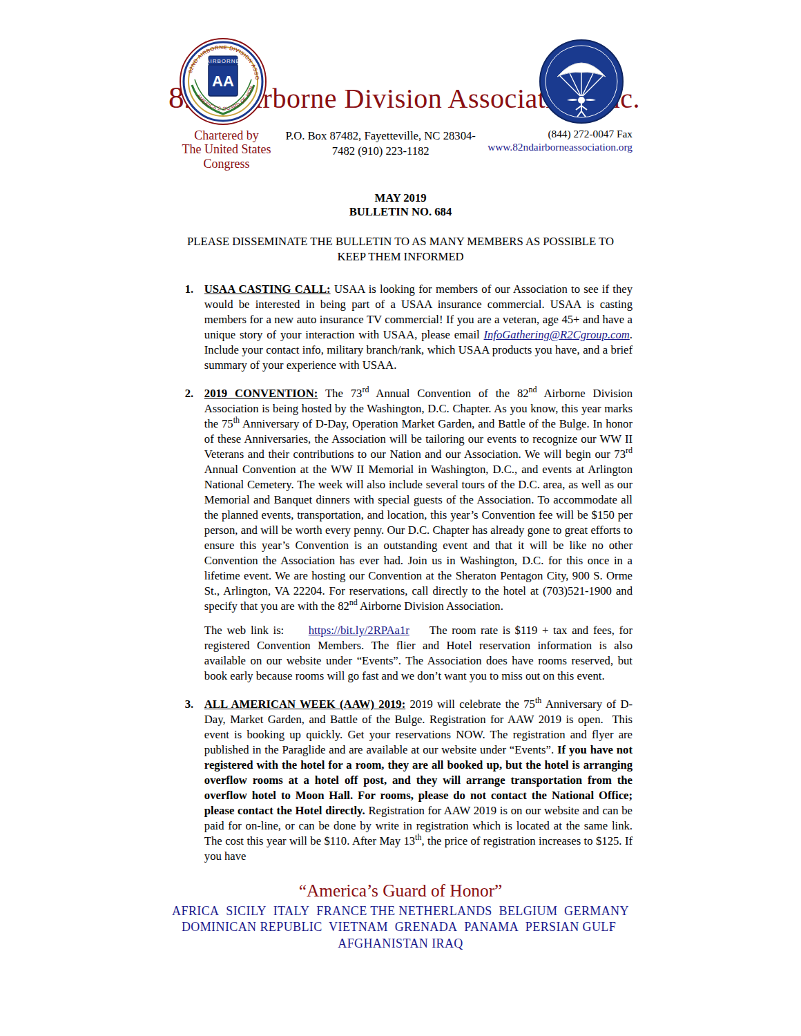AA AIRBORNE 82ND AIRBORNE DIVISION ASSOC. AMERICA'S GUARD OF HONOR
82nd Airborne Division Association, Inc.
Chartered by
The United States Congress
P.O. Box 87482, Fayetteville, NC 28304-7482 (910) 223-1182
(844) 272-0047 Fax
www.82ndairborneassociation.org
MAY 2019
BULLETIN NO. 684
PLEASE DISSEMINATE THE BULLETIN TO AS MANY MEMBERS AS POSSIBLE TO KEEP THEM INFORMED
USAA CASTING CALL: USAA is looking for members of our Association to see if they would be interested in being part of a USAA insurance commercial. USAA is casting members for a new auto insurance TV commercial! If you are a veteran, age 45+ and have a unique story of your interaction with USAA, please email InfoGathering@R2Cgroup.com. Include your contact info, military branch/rank, which USAA products you have, and a brief summary of your experience with USAA.
2019 CONVENTION: The 73rd Annual Convention of the 82nd Airborne Division Association is being hosted by the Washington, D.C. Chapter. As you know, this year marks the 75th Anniversary of D-Day, Operation Market Garden, and Battle of the Bulge. In honor of these Anniversaries, the Association will be tailoring our events to recognize our WW II Veterans and their contributions to our Nation and our Association. We will begin our 73rd Annual Convention at the WW II Memorial in Washington, D.C., and events at Arlington National Cemetery. The week will also include several tours of the D.C. area, as well as our Memorial and Banquet dinners with special guests of the Association. To accommodate all the planned events, transportation, and location, this year’s Convention fee will be $150 per person, and will be worth every penny. Our D.C. Chapter has already gone to great efforts to ensure this year’s Convention is an outstanding event and that it will be like no other Convention the Association has ever had. Join us in Washington, D.C. for this once in a lifetime event. We are hosting our Convention at the Sheraton Pentagon City, 900 S. Orme St., Arlington, VA 22204. For reservations, call directly to the hotel at (703)521-1900 and specify that you are with the 82nd Airborne Division Association.
The web link is: https://bit.ly/2RPAa1r The room rate is $119 + tax and fees, for registered Convention Members. The flier and Hotel reservation information is also available on our website under “Events”. The Association does have rooms reserved, but book early because rooms will go fast and we don’t want you to miss out on this event.
ALL AMERICAN WEEK (AAW) 2019: 2019 will celebrate the 75th Anniversary of D-Day, Market Garden, and Battle of the Bulge. Registration for AAW 2019 is open. This event is booking up quickly. Get your reservations NOW. The registration and flyer are published in the Paraglide and are available at our website under “Events”. If you have not registered with the hotel for a room, they are all booked up, but the hotel is arranging overflow rooms at a hotel off post, and they will arrange transportation from the overflow hotel to Moon Hall. For rooms, please do not contact the National Office; please contact the Hotel directly. Registration for AAW 2019 is on our website and can be paid for on-line, or can be done by write in registration which is located at the same link. The cost this year will be $110. After May 13th, the price of registration increases to $125. If you have
“America’s Guard of Honor”
AFRICA SICILY ITALY FRANCE THE NETHERLANDS BELGIUM GERMANY
DOMINICAN REPUBLIC VIETNAM GRENADA PANAMA PERSIAN GULF AFGHANISTAN IRAQ